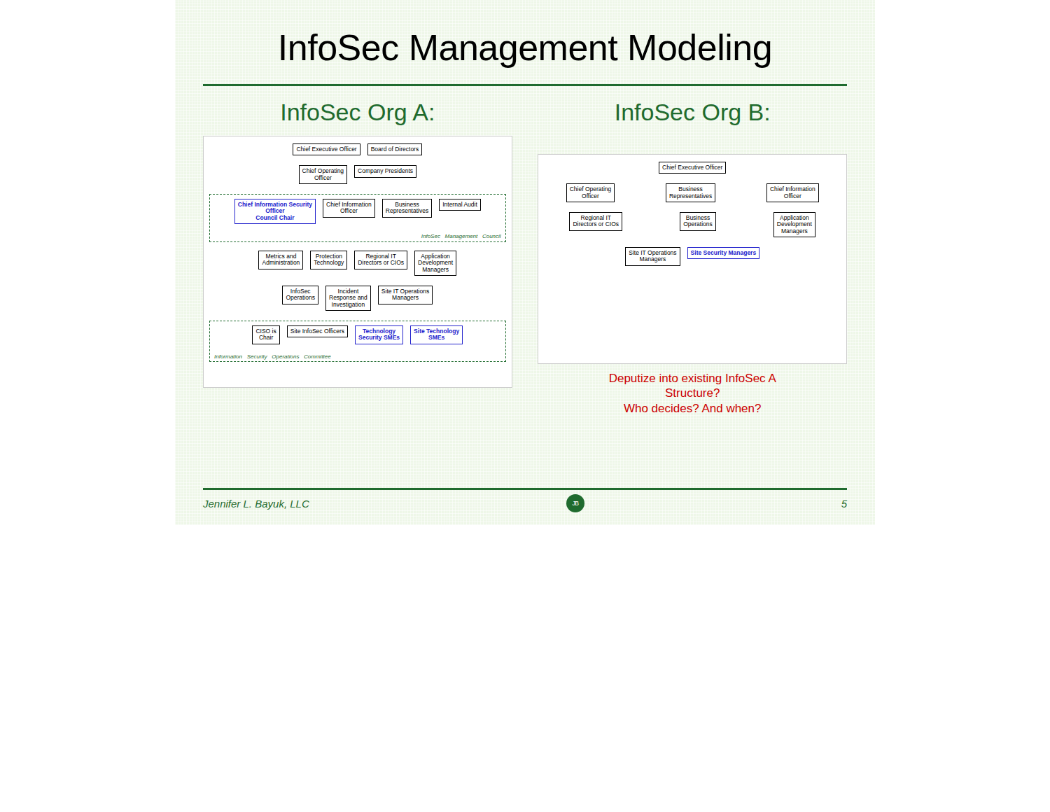InfoSec Management Modeling
InfoSec Org A:
Chief Executive Officer Board of Directors
Chief Operating
Officer Company Presidents
Chief Information Security
Officer
Council Chair Chief Information
Officer Business
Representatives Internal Audit
InfoSec Management Council
Metrics and
Administration Protection
Technology Regional IT
Directors or CIOs Application
Development
Managers
InfoSec
Operations Incident
Response and
Investigation Site IT Operations
Managers
CISO is
Chair Site InfoSec Officers Technology
Security SMEs Site Technology
SMEs
Information Security Operations Committee
InfoSec Org B:
Chief Executive Officer
Chief Operating
Officer Business
Representatives Chief Information
Officer
Regional IT
Directors or CIOs Business
Operations Application
Development
Managers
Site IT Operations
Managers Site Security Managers
Deputize into existing InfoSec A
Structure?
Who decides? And when?
Jennifer L. Bayuk, LLC JB 5